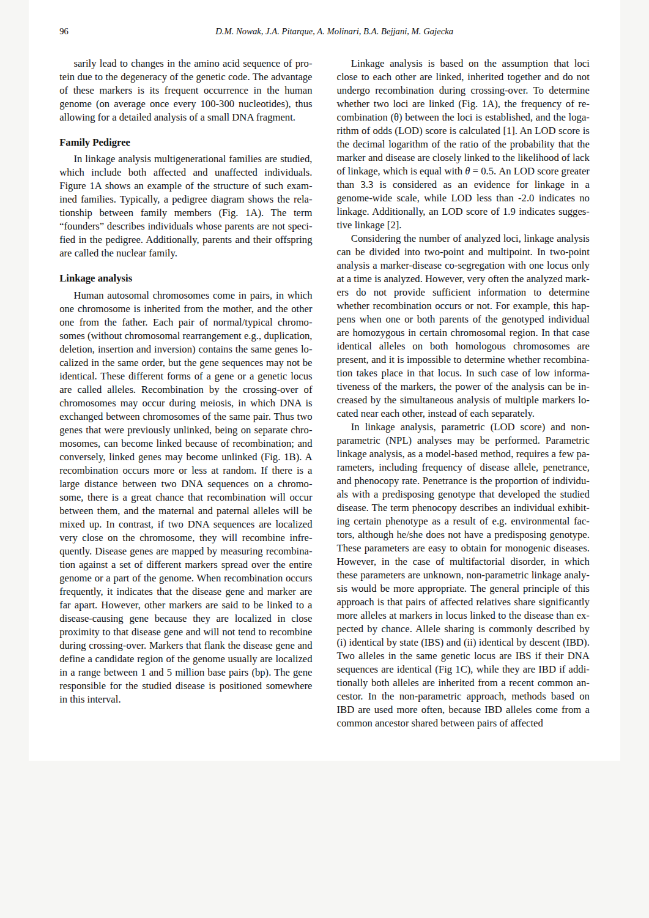96 D.M. Nowak, J.A. Pitarque, A. Molinari, B.A. Bejjani, M. Gajecka
sarily lead to changes in the amino acid sequence of protein due to the degeneracy of the genetic code. The advantage of these markers is its frequent occurrence in the human genome (on average once every 100-300 nucleotides), thus allowing for a detailed analysis of a small DNA fragment.
Family Pedigree
In linkage analysis multigenerational families are studied, which include both affected and unaffected individuals. Figure 1A shows an example of the structure of such examined families. Typically, a pedigree diagram shows the relationship between family members (Fig. 1A). The term “founders” describes individuals whose parents are not specified in the pedigree. Additionally, parents and their offspring are called the nuclear family.
Linkage analysis
Human autosomal chromosomes come in pairs, in which one chromosome is inherited from the mother, and the other one from the father. Each pair of normal/typical chromosomes (without chromosomal rearrangement e.g., duplication, deletion, insertion and inversion) contains the same genes localized in the same order, but the gene sequences may not be identical. These different forms of a gene or a genetic locus are called alleles. Recombination by the crossing-over of chromosomes may occur during meiosis, in which DNA is exchanged between chromosomes of the same pair. Thus two genes that were previously unlinked, being on separate chromosomes, can become linked because of recombination; and conversely, linked genes may become unlinked (Fig. 1B). A recombination occurs more or less at random. If there is a large distance between two DNA sequences on a chromosome, there is a great chance that recombination will occur between them, and the maternal and paternal alleles will be mixed up. In contrast, if two DNA sequences are localized very close on the chromosome, they will recombine infrequently. Disease genes are mapped by measuring recombination against a set of different markers spread over the entire genome or a part of the genome. When recombination occurs frequently, it indicates that the disease gene and marker are far apart. However, other markers are said to be linked to a disease-causing gene because they are localized in close proximity to that disease gene and will not tend to recombine during crossing-over. Markers that flank the disease gene and define a candidate region of the genome usually are localized in a range between 1 and 5 million base pairs (bp). The gene responsible for the studied disease is positioned somewhere in this interval.
Linkage analysis is based on the assumption that loci close to each other are linked, inherited together and do not undergo recombination during crossing-over. To determine whether two loci are linked (Fig. 1A), the frequency of recombination (θ) between the loci is established, and the logarithm of odds (LOD) score is calculated [1]. An LOD score is the decimal logarithm of the ratio of the probability that the marker and disease are closely linked to the likelihood of lack of linkage, which is equal with θ = 0.5. An LOD score greater than 3.3 is considered as an evidence for linkage in a genome-wide scale, while LOD less than -2.0 indicates no linkage. Additionally, an LOD score of 1.9 indicates suggestive linkage [2].
Considering the number of analyzed loci, linkage analysis can be divided into two-point and multipoint. In two-point analysis a marker-disease co-segregation with one locus only at a time is analyzed. However, very often the analyzed markers do not provide sufficient information to determine whether recombination occurs or not. For example, this happens when one or both parents of the genotyped individual are homozygous in certain chromosomal region. In that case identical alleles on both homologous chromosomes are present, and it is impossible to determine whether recombination takes place in that locus. In such case of low informativeness of the markers, the power of the analysis can be increased by the simultaneous analysis of multiple markers located near each other, instead of each separately.
In linkage analysis, parametric (LOD score) and non-parametric (NPL) analyses may be performed. Parametric linkage analysis, as a model-based method, requires a few parameters, including frequency of disease allele, penetrance, and phenocopy rate. Penetrance is the proportion of individuals with a predisposing genotype that developed the studied disease. The term phenocopy describes an individual exhibiting certain phenotype as a result of e.g. environmental factors, although he/she does not have a predisposing genotype. These parameters are easy to obtain for monogenic diseases. However, in the case of multifactorial disorder, in which these parameters are unknown, non-parametric linkage analysis would be more appropriate. The general principle of this approach is that pairs of affected relatives share significantly more alleles at markers in locus linked to the disease than expected by chance. Allele sharing is commonly described by (i) identical by state (IBS) and (ii) identical by descent (IBD). Two alleles in the same genetic locus are IBS if their DNA sequences are identical (Fig 1C), while they are IBD if additionally both alleles are inherited from a recent common ancestor. In the non-parametric approach, methods based on IBD are used more often, because IBD alleles come from a common ancestor shared between pairs of affected